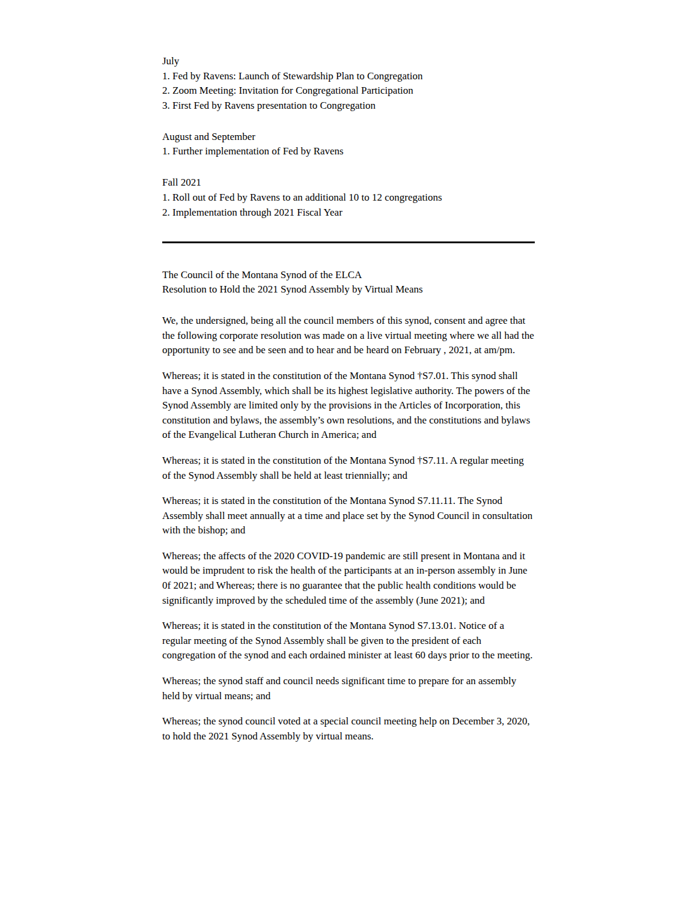July
1. Fed by Ravens: Launch of Stewardship Plan to Congregation
2. Zoom Meeting: Invitation for Congregational Participation
3. First Fed by Ravens presentation to Congregation
August and September
1. Further implementation of Fed by Ravens
Fall 2021
1. Roll out of Fed by Ravens to an additional 10 to 12 congregations
2. Implementation through 2021 Fiscal Year
The Council of the Montana Synod of the ELCA
Resolution to Hold the 2021 Synod Assembly by Virtual Means
We, the undersigned, being all the council members of this synod, consent and agree that the following corporate resolution was made on a live virtual meeting where we all had the opportunity to see and be seen and to hear and be heard on February , 2021, at am/pm.
Whereas; it is stated in the constitution of the Montana Synod †S7.01. This synod shall have a Synod Assembly, which shall be its highest legislative authority. The powers of the Synod Assembly are limited only by the provisions in the Articles of Incorporation, this constitution and bylaws, the assembly’s own resolutions, and the constitutions and bylaws of the Evangelical Lutheran Church in America; and
Whereas; it is stated in the constitution of the Montana Synod †S7.11. A regular meeting of the Synod Assembly shall be held at least triennially; and
Whereas; it is stated in the constitution of the Montana Synod S7.11.11. The Synod Assembly shall meet annually at a time and place set by the Synod Council in consultation with the bishop; and
Whereas; the affects of the 2020 COVID-19 pandemic are still present in Montana and it would be imprudent to risk the health of the participants at an in-person assembly in June 0f 2021; and Whereas; there is no guarantee that the public health conditions would be significantly improved by the scheduled time of the assembly (June 2021); and
Whereas; it is stated in the constitution of the Montana Synod S7.13.01. Notice of a regular meeting of the Synod Assembly shall be given to the president of each congregation of the synod and each ordained minister at least 60 days prior to the meeting.
Whereas; the synod staff and council needs significant time to prepare for an assembly held by virtual means; and
Whereas; the synod council voted at a special council meeting help on December 3, 2020, to hold the 2021 Synod Assembly by virtual means.